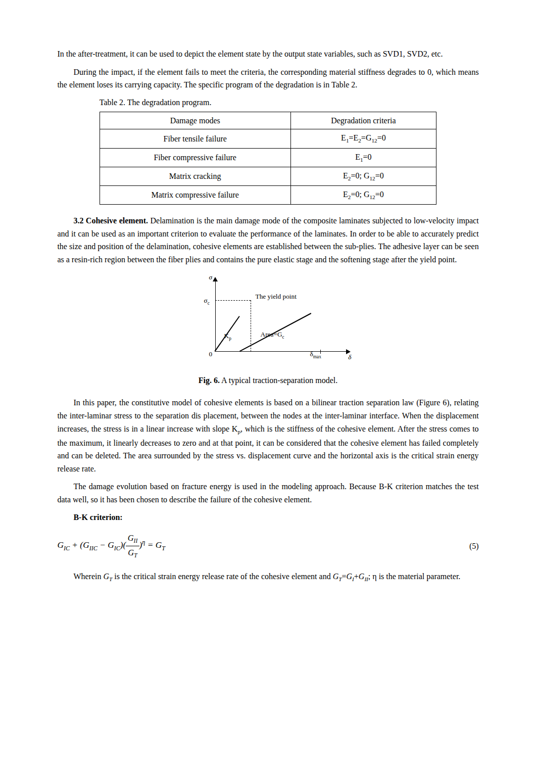In the after-treatment, it can be used to depict the element state by the output state variables, such as SVD1, SVD2, etc.
During the impact, if the element fails to meet the criteria, the corresponding material stiffness degrades to 0, which means the element loses its carrying capacity. The specific program of the degradation is in Table 2.
Table 2. The degradation program.
| Damage modes | Degradation criteria |
| Fiber tensile failure | E 1 =E 2 =G 12 =0 |
| Fiber compressive failure | E 1 =0 |
| Matrix cracking | E 2 =0; G 12 =0 |
| Matrix compressive failure | E 2 =0; G 12 =0 |
3.2 Cohesive element. Delamination is the main damage mode of the composite laminates subjected to low-velocity impact and it can be used as an important criterion to evaluate the performance of the laminates. In order to be able to accurately predict the size and position of the delamination, cohesive elements are established between the sub-plies. The adhesive layer can be seen as a resin-rich region between the fiber plies and contains the pure elastic stage and the softening stage after the yield point.
σ
δ
σc
0
δmax
Kp
Area=Gc
The yield point
Fig. 6. A typical traction-separation model.
In this paper, the constitutive model of cohesive elements is based on a bilinear traction separation law (Figure 6), relating the inter-laminar stress to the separation dis placement, between the nodes at the inter-laminar interface. When the displacement increases, the stress is in a linear increase with slope Kp, which is the stiffness of the cohesive element. After the stress comes to the maximum, it linearly decreases to zero and at that point, it can be considered that the cohesive element has failed completely and can be deleted. The area surrounded by the stress vs. displacement curve and the horizontal axis is the critical strain energy release rate.
The damage evolution based on fracture energy is used in the modeling approach. Because B-K criterion matches the test data well, so it has been chosen to describe the failure of the cohesive element.
B-K criterion:
GIC + (GIIC − GIC)(GII GT)η = GT
(5)
Wherein GT is the critical strain energy release rate of the cohesive element and GT=GI+GII; η is the material parameter.